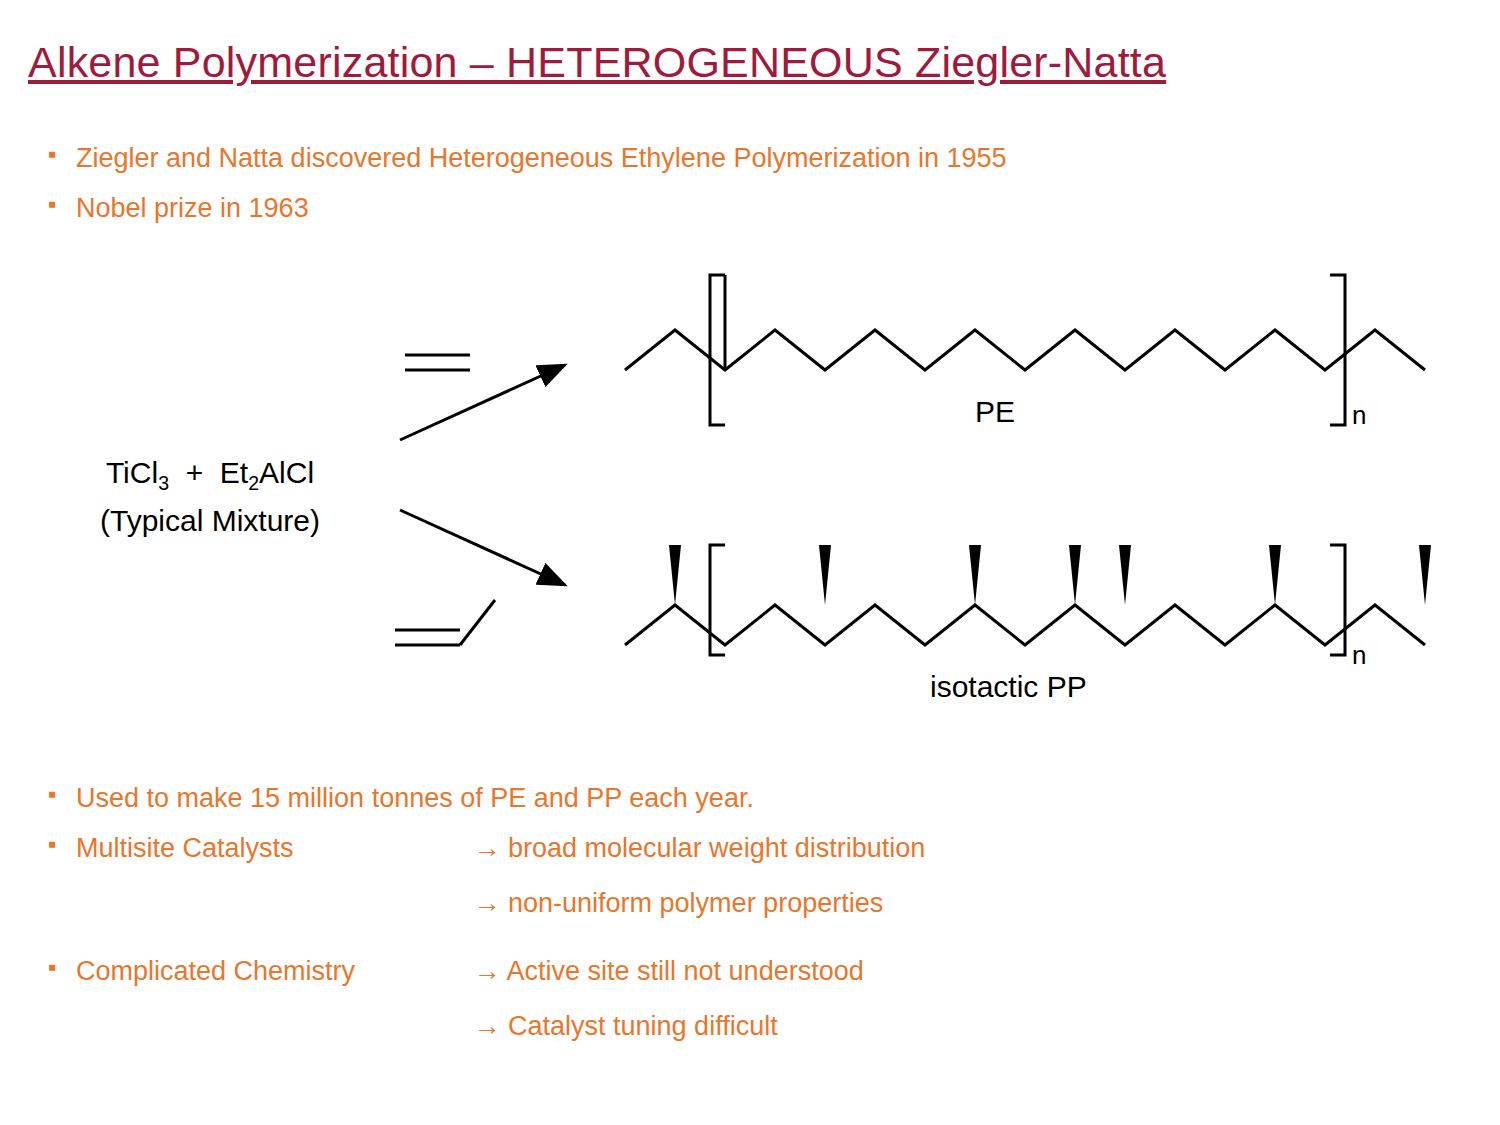Alkene Polymerization – HETEROGENEOUS Ziegler-Natta
Ziegler and Natta discovered Heterogeneous Ethylene Polymerization in 1955
Nobel prize in 1963
TiCl3 + Et2AlCl
(Typical Mixture)
PE
n
isotactic PP
n
Used to make 15 million tonnes of PE and PP each year.
Multisite Catalysts
→ broad molecular weight distribution
→ non-uniform polymer properties
Complicated Chemistry
→ Active site still not understood
→ Catalyst tuning difficult